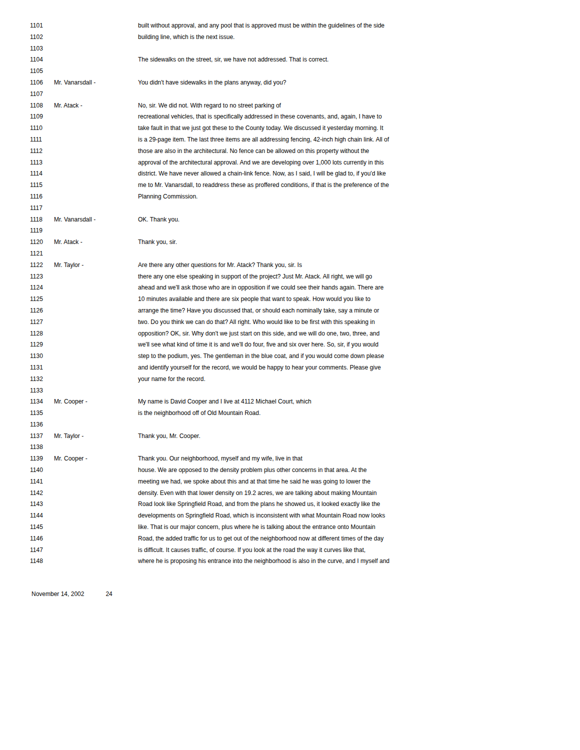| 1101 | | | built without approval, and any pool that is approved must be within the guidelines of the side |
| 1102 | | | building line, which is the next issue. |
| 1103 | |
| 1104 | | | The sidewalks on the street, sir, we have not addressed. That is correct. |
| 1105 | |
| 1106 | Mr. Vanarsdall - | | You didn't have sidewalks in the plans anyway, did you? |
| 1107 | |
| 1108 | Mr. Atack - | | No, sir. We did not. With regard to no street parking of |
| 1109 | | | recreational vehicles, that is specifically addressed in these covenants, and, again, I have to |
| 1110 | | | take fault in that we just got these to the County today. We discussed it yesterday morning. It |
| 1111 | | | is a 29-page item. The last three items are all addressing fencing, 42-inch high chain link. All of |
| 1112 | | | those are also in the architectural. No fence can be allowed on this property without the |
| 1113 | | | approval of the architectural approval. And we are developing over 1,000 lots currently in this |
| 1114 | | | district. We have never allowed a chain-link fence. Now, as I said, I will be glad to, if you'd like |
| 1115 | | | me to Mr. Vanarsdall, to readdress these as proffered conditions, if that is the preference of the |
| 1116 | | | Planning Commission. |
| 1117 | |
| 1118 | Mr. Vanarsdall - | | OK. Thank you. |
| 1119 | |
| 1120 | Mr. Atack - | | Thank you, sir. |
| 1121 | |
| 1122 | Mr. Taylor - | | Are there any other questions for Mr. Atack? Thank you, sir. Is |
| 1123 | | | there any one else speaking in support of the project? Just Mr. Atack. All right, we will go |
| 1124 | | | ahead and we'll ask those who are in opposition if we could see their hands again. There are |
| 1125 | | | 10 minutes available and there are six people that want to speak. How would you like to |
| 1126 | | | arrange the time? Have you discussed that, or should each nominally take, say a minute or |
| 1127 | | | two. Do you think we can do that? All right. Who would like to be first with this speaking in |
| 1128 | | | opposition? OK, sir. Why don't we just start on this side, and we will do one, two, three, and |
| 1129 | | | we'll see what kind of time it is and we'll do four, five and six over here. So, sir, if you would |
| 1130 | | | step to the podium, yes. The gentleman in the blue coat, and if you would come down please |
| 1131 | | | and identify yourself for the record, we would be happy to hear your comments. Please give |
| 1132 | | | your name for the record. |
| 1133 | |
| 1134 | Mr. Cooper - | | My name is David Cooper and I live at 4112 Michael Court, which |
| 1135 | | | is the neighborhood off of Old Mountain Road. |
| 1136 | |
| 1137 | Mr. Taylor - | | Thank you, Mr. Cooper. |
| 1138 | |
| 1139 | Mr. Cooper - | | Thank you. Our neighborhood, myself and my wife, live in that |
| 1140 | | | house. We are opposed to the density problem plus other concerns in that area. At the |
| 1141 | | | meeting we had, we spoke about this and at that time he said he was going to lower the |
| 1142 | | | density. Even with that lower density on 19.2 acres, we are talking about making Mountain |
| 1143 | | | Road look like Springfield Road, and from the plans he showed us, it looked exactly like the |
| 1144 | | | developments on Springfield Road, which is inconsistent with what Mountain Road now looks |
| 1145 | | | like. That is our major concern, plus where he is talking about the entrance onto Mountain |
| 1146 | | | Road, the added traffic for us to get out of the neighborhood now at different times of the day |
| 1147 | | | is difficult. It causes traffic, of course. If you look at the road the way it curves like that, |
| 1148 | | | where he is proposing his entrance into the neighborhood is also in the curve, and I myself and |
| November 14, 2002 | 24 |